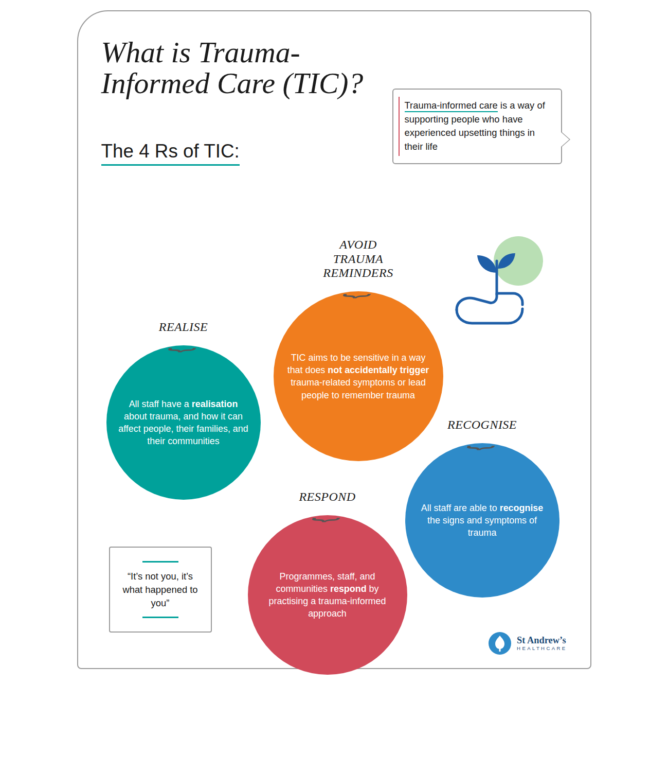What is Trauma-Informed Care (TIC)?
Trauma-informed care is a way of supporting people who have experienced upsetting things in their life
The 4 Rs of TIC:
REALISE⏟
All staff have a realisation about trauma, and how it can affect people, their families, and their communities
AVOID
TRAUMA
REMINDERS⏟
TIC aims to be sensitive in a way that does not accidentally trigger trauma-related symptoms or lead people to remember trauma
RECOGNISE⏟
All staff are able to recognise the signs and symptoms of trauma
RESPOND⏟
Programmes, staff, and communities respond by practising a trauma-informed approach
“It’s not you, it’s what happened to you”
St Andrew’s HEALTHCARE